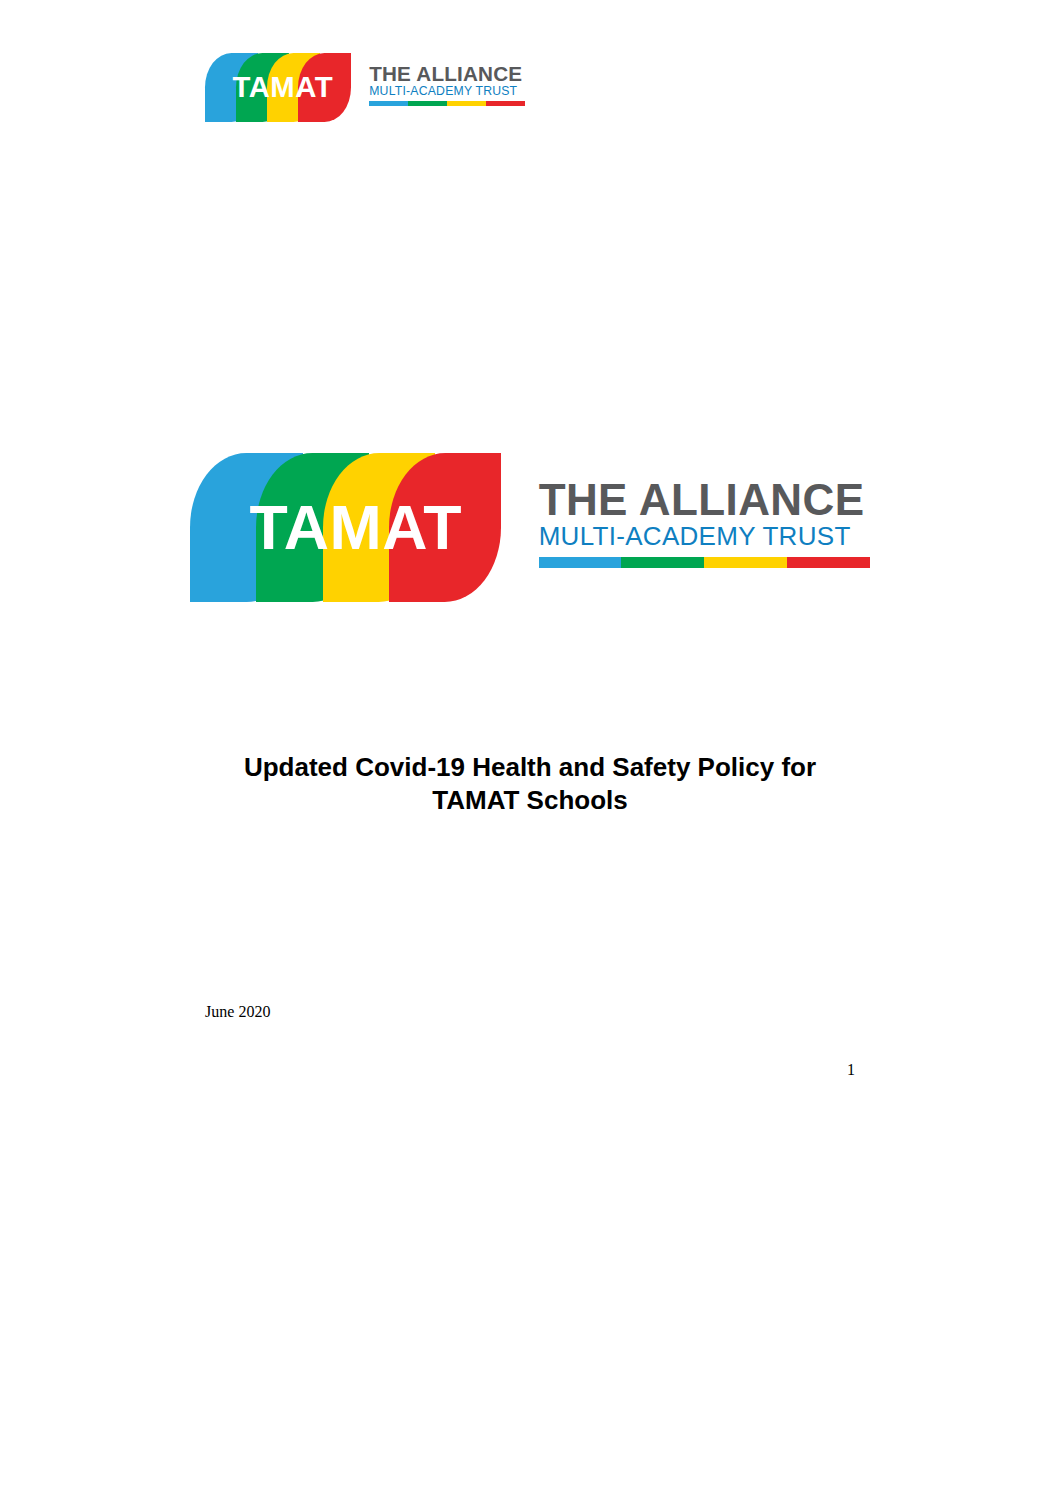TAMAT
THE ALLIANCE
MULTI-ACADEMY TRUST
TAMAT
THE ALLIANCE
MULTI-ACADEMY TRUST
Updated Covid-19 Health and Safety Policy for TAMAT Schools
June 2020
1